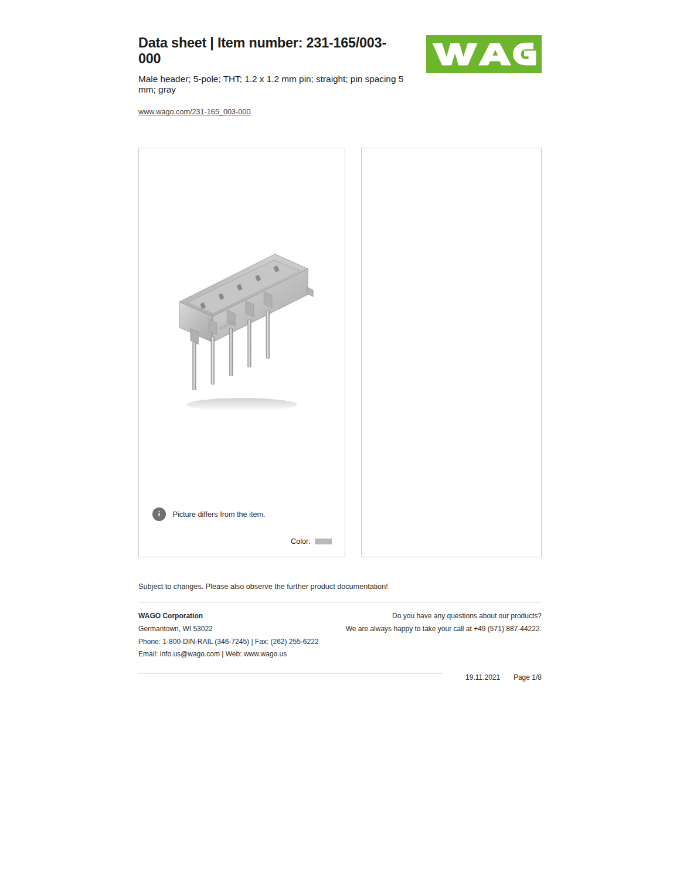Data sheet | Item number: 231-165/003-000
Male header; 5-pole; THT; 1.2 x 1.2 mm pin; straight; pin spacing 5 mm; gray
www.wago.com/231-165_003-000
WAGO
i Picture differs from the item.
Color:
Subject to changes. Please also observe the further product documentation!
WAGO Corporation
Germantown, WI 53022
Phone: 1-800-DIN-RAIL (346-7245) | Fax: (262) 255-6222
Email: info.us@wago.com | Web: www.wago.us
Do you have any questions about our products?
We are always happy to take your call at +49 (571) 887-44222.
19.11.2021 Page 1/8